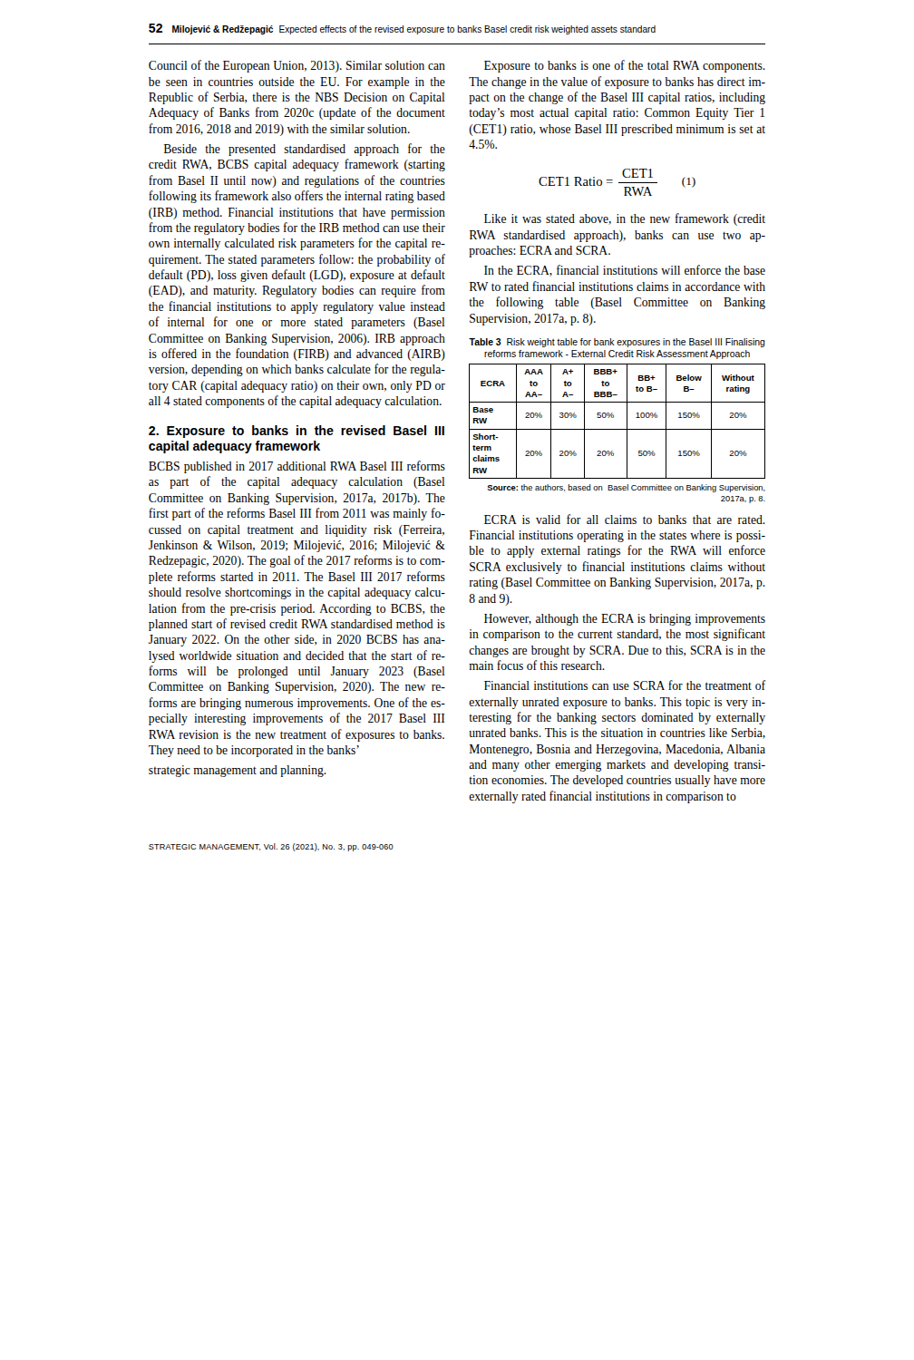52 Milojević & Redžepagić Expected effects of the revised exposure to banks Basel credit risk weighted assets standard
Council of the European Union, 2013). Similar solution can be seen in countries outside the EU. For example in the Republic of Serbia, there is the NBS Decision on Capital Adequacy of Banks from 2020c (update of the document from 2016, 2018 and 2019) with the similar solution.
Beside the presented standardised approach for the credit RWA, BCBS capital adequacy framework (starting from Basel II until now) and regulations of the countries following its framework also offers the internal rating based (IRB) method. Financial institutions that have permission from the regulatory bodies for the IRB method can use their own internally calculated risk parameters for the capital requirement. The stated parameters follow: the probability of default (PD), loss given default (LGD), exposure at default (EAD), and maturity. Regulatory bodies can require from the financial institutions to apply regulatory value instead of internal for one or more stated parameters (Basel Committee on Banking Supervision, 2006). IRB approach is offered in the foundation (FIRB) and advanced (AIRB) version, depending on which banks calculate for the regulatory CAR (capital adequacy ratio) on their own, only PD or all 4 stated components of the capital adequacy calculation.
2. Exposure to banks in the revised Basel III capital adequacy framework
BCBS published in 2017 additional RWA Basel III reforms as part of the capital adequacy calculation (Basel Committee on Banking Supervision, 2017a, 2017b). The first part of the reforms Basel III from 2011 was mainly focussed on capital treatment and liquidity risk (Ferreira, Jenkinson & Wilson, 2019; Milojević, 2016; Milojević & Redzepagic, 2020). The goal of the 2017 reforms is to complete reforms started in 2011. The Basel III 2017 reforms should resolve shortcomings in the capital adequacy calculation from the pre-crisis period. According to BCBS, the planned start of revised credit RWA standardised method is January 2022. On the other side, in 2020 BCBS has analysed worldwide situation and decided that the start of reforms will be prolonged until January 2023 (Basel Committee on Banking Supervision, 2020). The new reforms are bringing numerous improvements. One of the especially interesting improvements of the 2017 Basel III RWA revision is the new treatment of exposures to banks. They need to be incorporated in the banks’
strategic management and planning.
Exposure to banks is one of the total RWA components. The change in the value of exposure to banks has direct impact on the change of the Basel III capital ratios, including today’s most actual capital ratio: Common Equity Tier 1 (CET1) ratio, whose Basel III prescribed minimum is set at 4.5%.
CET1 Ratio = CET1 RWA (1)
Like it was stated above, in the new framework (credit RWA standardised approach), banks can use two approaches: ECRA and SCRA.
In the ECRA, financial institutions will enforce the base RW to rated financial institutions claims in accordance with the following table (Basel Committee on Banking Supervision, 2017a, p. 8).
Table 3 Risk weight table for bank exposures in the Basel III Finalising reforms framework - External Credit Risk Assessment Approach
| ECRA | AAA to AA– | A+ to A– | BBB+ to BBB– | BB+ to B– | Below B– | Without rating |
| --- | --- | --- | --- | --- | --- | --- |
| Base RW | 20% | 30% | 50% | 100% | 150% | 20% |
| Short- term claims RW | 20% | 20% | 20% | 50% | 150% | 20% |
Source: the authors, based on Basel Committee on Banking Supervision, 2017a, p. 8.
ECRA is valid for all claims to banks that are rated. Financial institutions operating in the states where is possible to apply external ratings for the RWA will enforce SCRA exclusively to financial institutions claims without rating (Basel Committee on Banking Supervision, 2017a, p. 8 and 9).
However, although the ECRA is bringing improvements in comparison to the current standard, the most significant changes are brought by SCRA. Due to this, SCRA is in the main focus of this research.
Financial institutions can use SCRA for the treatment of externally unrated exposure to banks. This topic is very interesting for the banking sectors dominated by externally unrated banks. This is the situation in countries like Serbia, Montenegro, Bosnia and Herzegovina, Macedonia, Albania and many other emerging markets and developing transition economies. The developed countries usually have more externally rated financial institutions in comparison to
STRATEGIC MANAGEMENT, Vol. 26 (2021), No. 3, pp. 049-060